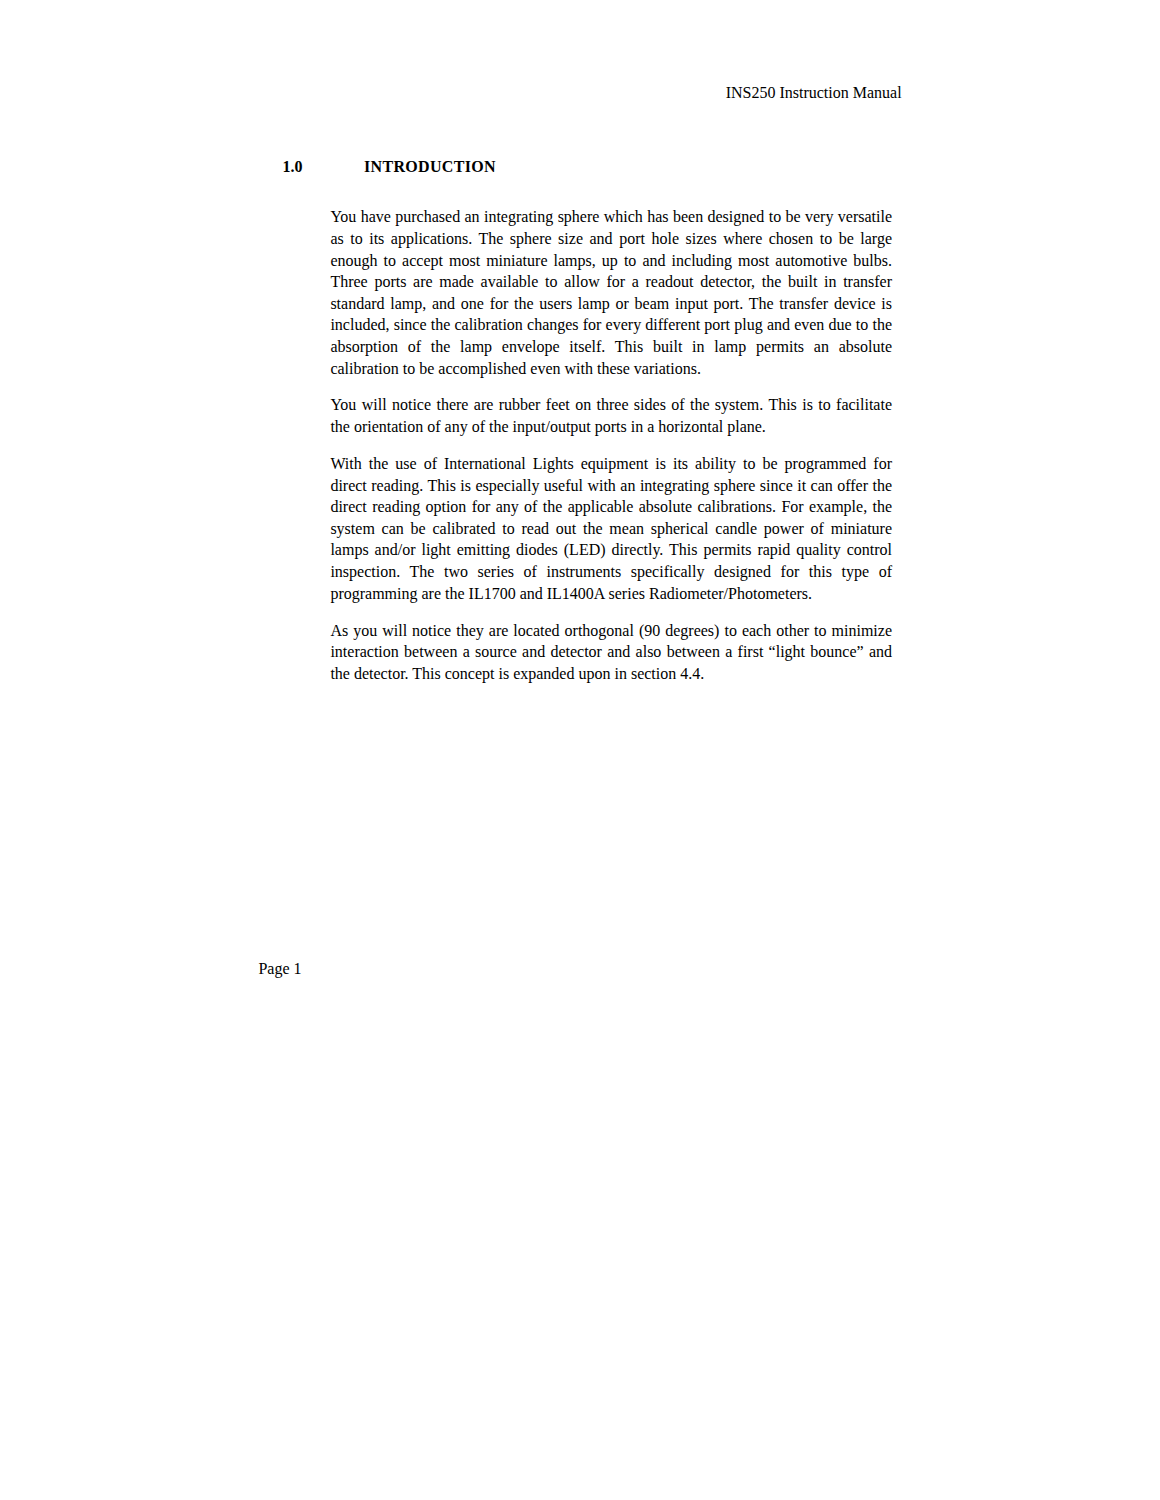INS250 Instruction Manual
1.0 INTRODUCTION
You have purchased an integrating sphere which has been designed to be very versatile as to its applications. The sphere size and port hole sizes where chosen to be large enough to accept most miniature lamps, up to and including most automotive bulbs. Three ports are made available to allow for a readout detector, the built in transfer standard lamp, and one for the users lamp or beam input port. The transfer device is included, since the calibration changes for every different port plug and even due to the absorption of the lamp envelope itself. This built in lamp permits an absolute calibration to be accomplished even with these variations.
You will notice there are rubber feet on three sides of the system. This is to facilitate the orientation of any of the input/output ports in a horizontal plane.
With the use of International Lights equipment is its ability to be programmed for direct reading. This is especially useful with an integrating sphere since it can offer the direct reading option for any of the applicable absolute calibrations. For example, the system can be calibrated to read out the mean spherical candle power of miniature lamps and/or light emitting diodes (LED) directly. This permits rapid quality control inspection. The two series of instruments specifically designed for this type of programming are the IL1700 and IL1400A series Radiometer/Photometers.
As you will notice they are located orthogonal (90 degrees) to each other to minimize interaction between a source and detector and also between a first “light bounce” and the detector. This concept is expanded upon in section 4.4.
Page 1